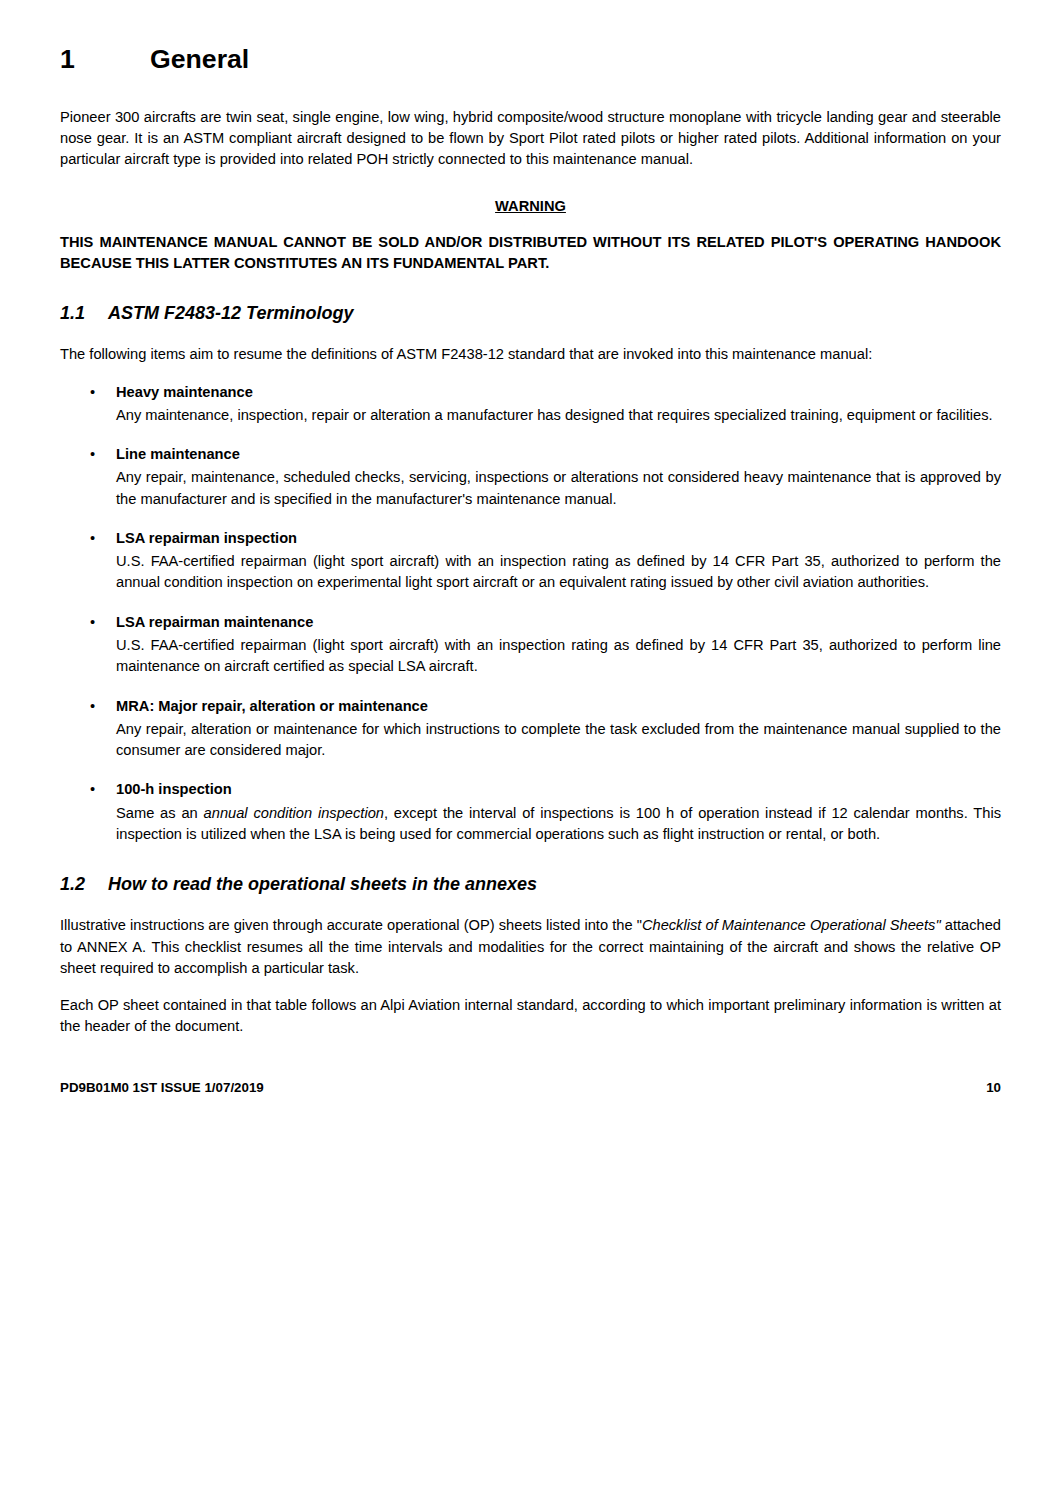1 General
Pioneer 300 aircrafts are twin seat, single engine, low wing, hybrid composite/wood structure monoplane with tricycle landing gear and steerable nose gear. It is an ASTM compliant aircraft designed to be flown by Sport Pilot rated pilots or higher rated pilots. Additional information on your particular aircraft type is provided into related POH strictly connected to this maintenance manual.
WARNING
THIS MAINTENANCE MANUAL CANNOT BE SOLD AND/OR DISTRIBUTED WITHOUT ITS RELATED PILOT'S OPERATING HANDOOK BECAUSE THIS LATTER CONSTITUTES AN ITS FUNDAMENTAL PART.
1.1 ASTM F2483-12 Terminology
The following items aim to resume the definitions of ASTM F2438-12 standard that are invoked into this maintenance manual:
Heavy maintenance Any maintenance, inspection, repair or alteration a manufacturer has designed that requires specialized training, equipment or facilities.
Line maintenance Any repair, maintenance, scheduled checks, servicing, inspections or alterations not considered heavy maintenance that is approved by the manufacturer and is specified in the manufacturer's maintenance manual.
LSA repairman inspection U.S. FAA-certified repairman (light sport aircraft) with an inspection rating as defined by 14 CFR Part 35, authorized to perform the annual condition inspection on experimental light sport aircraft or an equivalent rating issued by other civil aviation authorities.
LSA repairman maintenance U.S. FAA-certified repairman (light sport aircraft) with an inspection rating as defined by 14 CFR Part 35, authorized to perform line maintenance on aircraft certified as special LSA aircraft.
MRA: Major repair, alteration or maintenance Any repair, alteration or maintenance for which instructions to complete the task excluded from the maintenance manual supplied to the consumer are considered major.
100-h inspection Same as an annual condition inspection, except the interval of inspections is 100 h of operation instead if 12 calendar months. This inspection is utilized when the LSA is being used for commercial operations such as flight instruction or rental, or both.
1.2 How to read the operational sheets in the annexes
Illustrative instructions are given through accurate operational (OP) sheets listed into the "Checklist of Maintenance Operational Sheets" attached to ANNEX A. This checklist resumes all the time intervals and modalities for the correct maintaining of the aircraft and shows the relative OP sheet required to accomplish a particular task.
Each OP sheet contained in that table follows an Alpi Aviation internal standard, according to which important preliminary information is written at the header of the document.
PD9B01M0 1ST ISSUE 1/07/2019 10